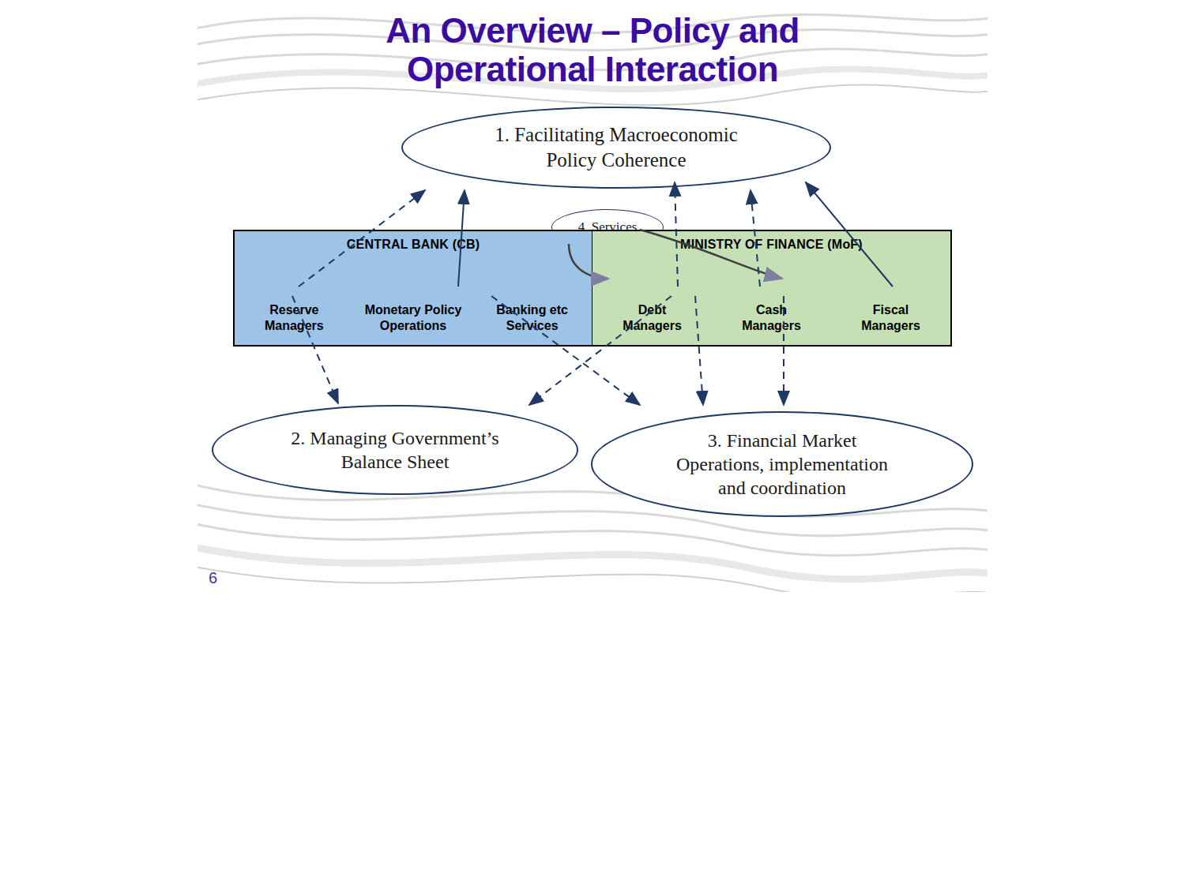An Overview – Policy and
Operational Interaction
1. Facilitating Macroeconomic
Policy Coherence
4. Services
2. Managing Government’s
Balance Sheet
3. Financial Market
Operations, implementation
and coordination
CENTRAL BANK (CB)
Reserve
Managers
Monetary Policy
Operations
Banking etc
Services
MINISTRY OF FINANCE (MoF)
Debt
Managers
Cash
Managers
Fiscal
Managers
6